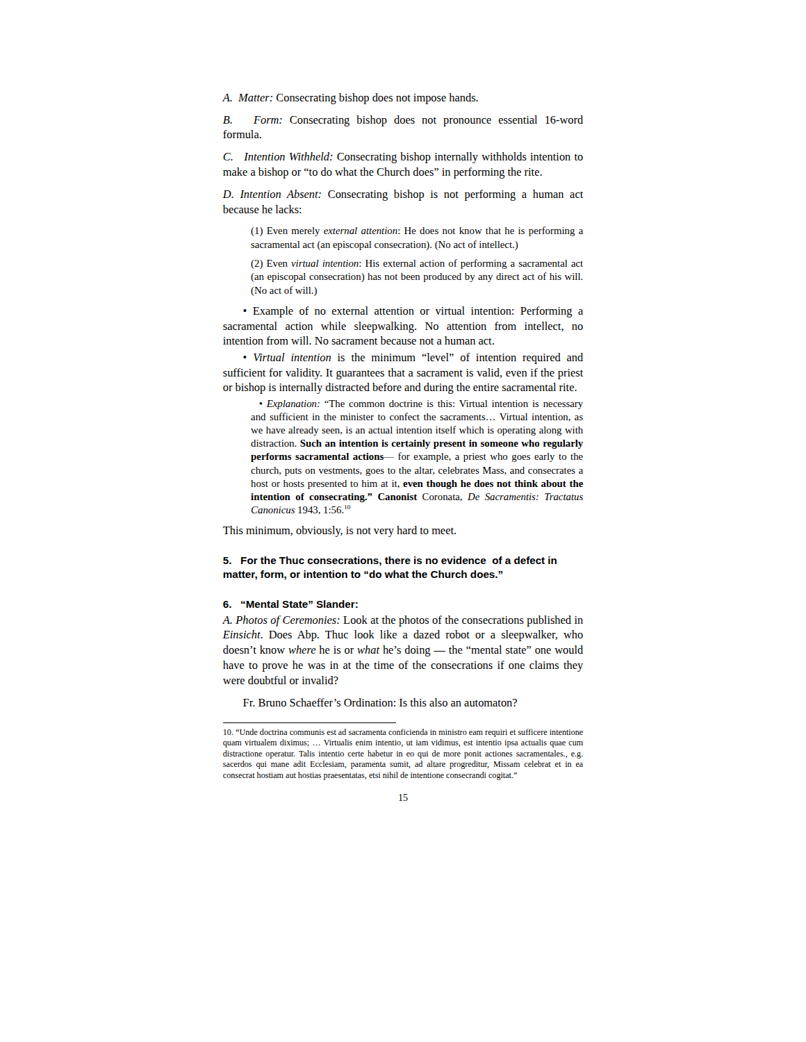A. Matter: Consecrating bishop does not impose hands.
B. Form: Consecrating bishop does not pronounce essential 16-word formula.
C. Intention Withheld: Consecrating bishop internally withholds intention to make a bishop or “to do what the Church does” in performing the rite.
D. Intention Absent: Consecrating bishop is not performing a human act because he lacks:
(1) Even merely external attention: He does not know that he is performing a sacramental act (an episcopal consecration). (No act of intellect.)
(2) Even virtual intention: His external action of performing a sacramental act (an episcopal consecration) has not been produced by any direct act of his will. (No act of will.)
• Example of no external attention or virtual intention: Performing a sacramental action while sleepwalking. No attention from intellect, no intention from will. No sacrament because not a human act.
• Virtual intention is the minimum “level” of intention required and sufficient for validity. It guarantees that a sacrament is valid, even if the priest or bishop is internally distracted before and during the entire sacramental rite.
• Explanation: “The common doctrine is this: Virtual intention is necessary and sufficient in the minister to confect the sacraments… Virtual intention, as we have already seen, is an actual intention itself which is operating along with distraction. Such an intention is certainly present in someone who regularly performs sacramental actions— for example, a priest who goes early to the church, puts on vestments, goes to the altar, celebrates Mass, and consecrates a host or hosts presented to him at it, even though he does not think about the intention of consecrating.” Canonist Coronata, De Sacramentis: Tractatus Canonicus 1943, 1:56.10
This minimum, obviously, is not very hard to meet.
5. For the Thuc consecrations, there is no evidence of a defect in matter, form, or intention to “do what the Church does.”
6. “Mental State” Slander:
A. Photos of Ceremonies: Look at the photos of the consecrations published in Einsicht. Does Abp. Thuc look like a dazed robot or a sleepwalker, who doesn’t know where he is or what he’s doing — the “mental state” one would have to prove he was in at the time of the consecrations if one claims they were doubtful or invalid?
Fr. Bruno Schaeffer’s Ordination: Is this also an automaton?
10. “Unde doctrina communis est ad sacramenta conficienda in ministro eam requiri et sufficere intentione quam virtualem diximus; … Virtualis enim intentio, ut iam vidimus, est intentio ipsa actualis quae cum distractione operatur. Talis intentio certe habetur in eo qui de more ponit actiones sacramentales., e.g. sacerdos qui mane adit Ecclesiam, paramenta sumit, ad altare progreditur, Missam celebrat et in ea consecrat hostiam aut hostias praesentatas, etsi nihil de intentione consecrandi cogitat.”
15